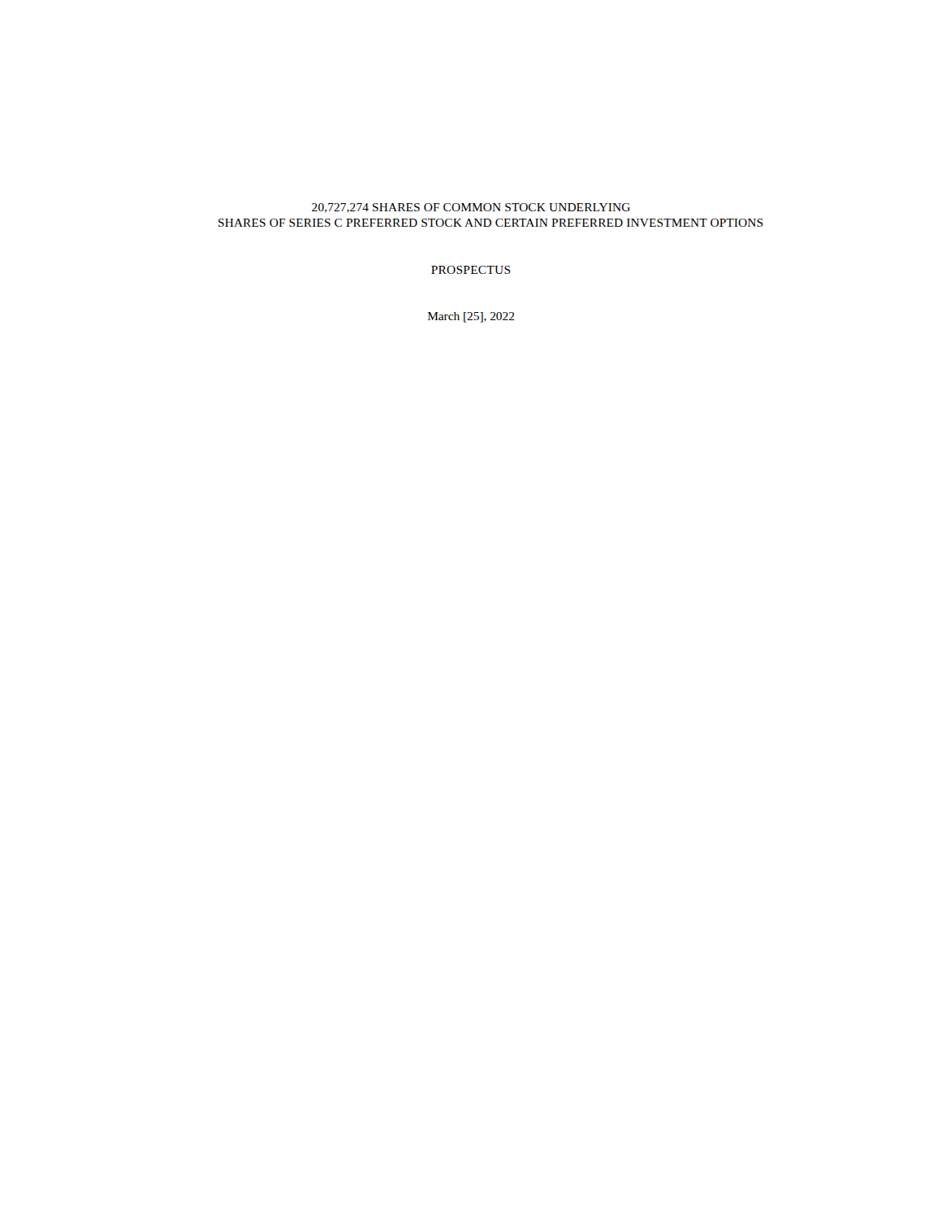20,727,274 SHARES OF COMMON STOCK UNDERLYING SHARES OF SERIES C PREFERRED STOCK AND CERTAIN PREFERRED INVESTMENT OPTIONS
PROSPECTUS
March [25], 2022